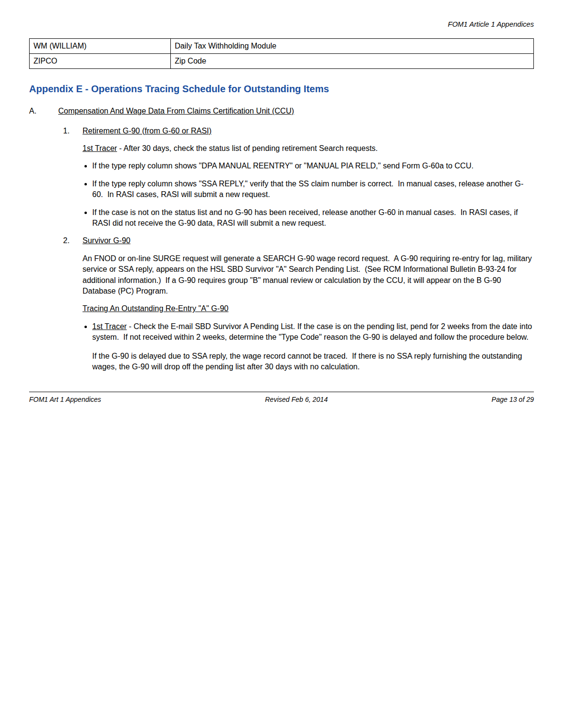FOM1 Article 1 Appendices
| WM (WILLIAM) | Daily Tax Withholding Module |
| ZIPCO | Zip Code |
Appendix E - Operations Tracing Schedule for Outstanding Items
A. Compensation And Wage Data From Claims Certification Unit (CCU)
1. Retirement G-90 (from G-60 or RASI)
1st Tracer - After 30 days, check the status list of pending retirement Search requests.
If the type reply column shows "DPA MANUAL REENTRY" or "MANUAL PIA RELD," send Form G-60a to CCU.
If the type reply column shows "SSA REPLY," verify that the SS claim number is correct. In manual cases, release another G-60. In RASI cases, RASI will submit a new request.
If the case is not on the status list and no G-90 has been received, release another G-60 in manual cases. In RASI cases, if RASI did not receive the G-90 data, RASI will submit a new request.
2. Survivor G-90
An FNOD or on-line SURGE request will generate a SEARCH G-90 wage record request. A G-90 requiring re-entry for lag, military service or SSA reply, appears on the HSL SBD Survivor "A" Search Pending List. (See RCM Informational Bulletin B-93-24 for additional information.) If a G-90 requires group "B" manual review or calculation by the CCU, it will appear on the B G-90 Database (PC) Program.
Tracing An Outstanding Re-Entry "A" G-90
1st Tracer - Check the E-mail SBD Survivor A Pending List. If the case is on the pending list, pend for 2 weeks from the date into system. If not received within 2 weeks, determine the "Type Code" reason the G-90 is delayed and follow the procedure below.
If the G-90 is delayed due to SSA reply, the wage record cannot be traced. If there is no SSA reply furnishing the outstanding wages, the G-90 will drop off the pending list after 30 days with no calculation.
FOM1 Art 1 Appendices Revised Feb 6, 2014 Page 13 of 29